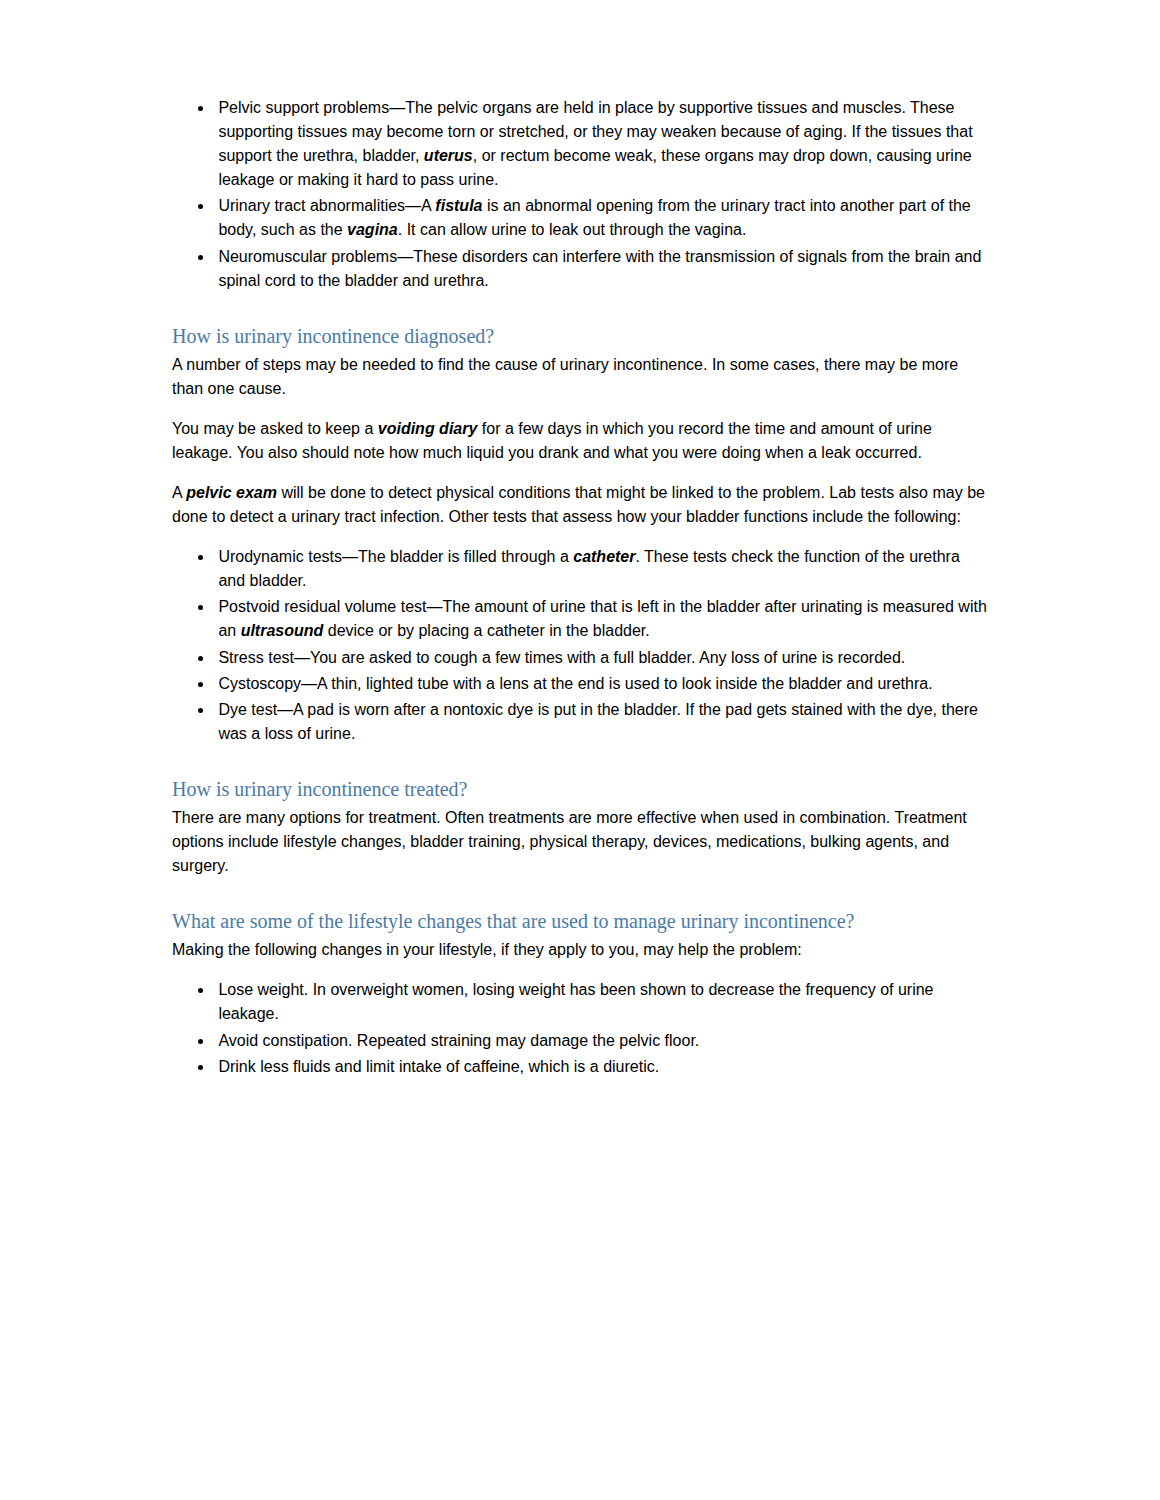Pelvic support problems—The pelvic organs are held in place by supportive tissues and muscles. These supporting tissues may become torn or stretched, or they may weaken because of aging. If the tissues that support the urethra, bladder, uterus, or rectum become weak, these organs may drop down, causing urine leakage or making it hard to pass urine.
Urinary tract abnormalities—A fistula is an abnormal opening from the urinary tract into another part of the body, such as the vagina. It can allow urine to leak out through the vagina.
Neuromuscular problems—These disorders can interfere with the transmission of signals from the brain and spinal cord to the bladder and urethra.
How is urinary incontinence diagnosed?
A number of steps may be needed to find the cause of urinary incontinence. In some cases, there may be more than one cause.
You may be asked to keep a voiding diary for a few days in which you record the time and amount of urine leakage. You also should note how much liquid you drank and what you were doing when a leak occurred.
A pelvic exam will be done to detect physical conditions that might be linked to the problem. Lab tests also may be done to detect a urinary tract infection. Other tests that assess how your bladder functions include the following:
Urodynamic tests—The bladder is filled through a catheter. These tests check the function of the urethra and bladder.
Postvoid residual volume test—The amount of urine that is left in the bladder after urinating is measured with an ultrasound device or by placing a catheter in the bladder.
Stress test—You are asked to cough a few times with a full bladder. Any loss of urine is recorded.
Cystoscopy—A thin, lighted tube with a lens at the end is used to look inside the bladder and urethra.
Dye test—A pad is worn after a nontoxic dye is put in the bladder. If the pad gets stained with the dye, there was a loss of urine.
How is urinary incontinence treated?
There are many options for treatment. Often treatments are more effective when used in combination. Treatment options include lifestyle changes, bladder training, physical therapy, devices, medications, bulking agents, and surgery.
What are some of the lifestyle changes that are used to manage urinary incontinence?
Making the following changes in your lifestyle, if they apply to you, may help the problem:
Lose weight. In overweight women, losing weight has been shown to decrease the frequency of urine leakage.
Avoid constipation. Repeated straining may damage the pelvic floor.
Drink less fluids and limit intake of caffeine, which is a diuretic.